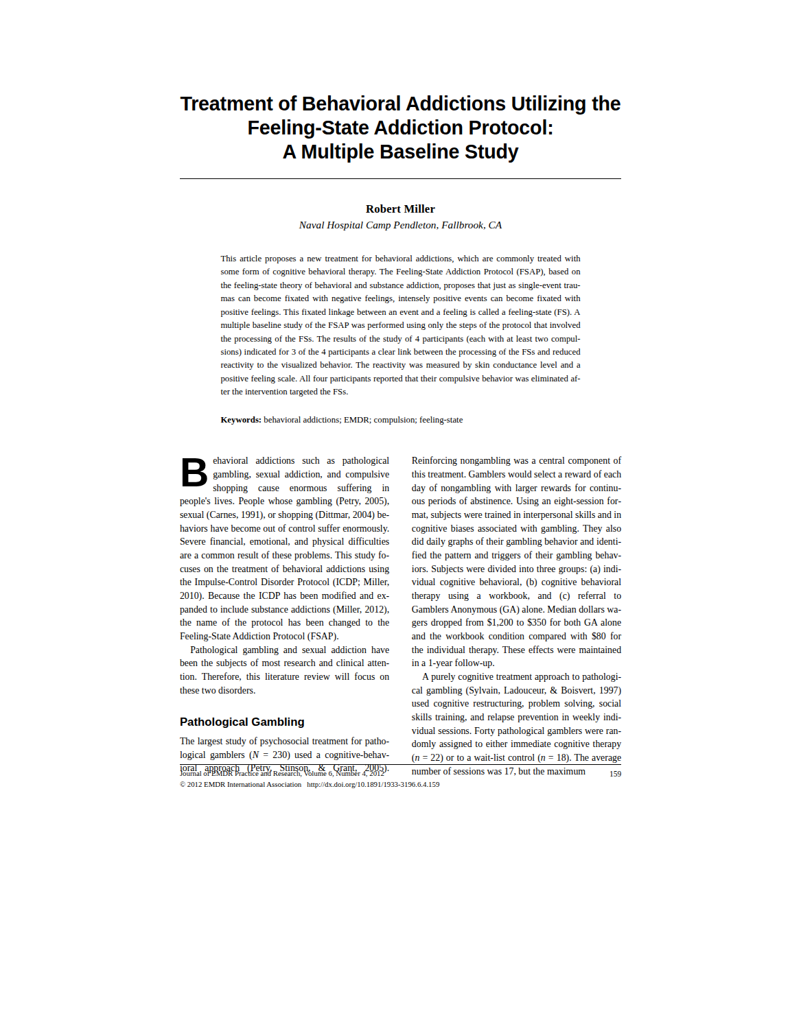Treatment of Behavioral Addictions Utilizing the
Feeling-State Addiction Protocol:
A Multiple Baseline Study
Robert Miller
Naval Hospital Camp Pendleton, Fallbrook, CA
This article proposes a new treatment for behavioral addictions, which are commonly treated with some form of cognitive behavioral therapy. The Feeling-State Addiction Protocol (FSAP), based on the feeling-state theory of behavioral and substance addiction, proposes that just as single-event traumas can become fixated with negative feelings, intensely positive events can become fixated with positive feelings. This fixated linkage between an event and a feeling is called a feeling-state (FS). A multiple baseline study of the FSAP was performed using only the steps of the protocol that involved the processing of the FSs. The results of the study of 4 participants (each with at least two compulsions) indicated for 3 of the 4 participants a clear link between the processing of the FSs and reduced reactivity to the visualized behavior. The reactivity was measured by skin conductance level and a positive feeling scale. All four participants reported that their compulsive behavior was eliminated after the intervention targeted the FSs.
Keywords: behavioral addictions; EMDR; compulsion; feeling-state
Behavioral addictions such as pathological gambling, sexual addiction, and compulsive shopping cause enormous suffering in people's lives. People whose gambling (Petry, 2005), sexual (Carnes, 1991), or shopping (Dittmar, 2004) behaviors have become out of control suffer enormously. Severe financial, emotional, and physical difficulties are a common result of these problems. This study focuses on the treatment of behavioral addictions using the Impulse-Control Disorder Protocol (ICDP; Miller, 2010). Because the ICDP has been modified and expanded to include substance addictions (Miller, 2012), the name of the protocol has been changed to the Feeling-State Addiction Protocol (FSAP).
Pathological gambling and sexual addiction have been the subjects of most research and clinical attention. Therefore, this literature review will focus on these two disorders.
Pathological Gambling
The largest study of psychosocial treatment for pathological gamblers (N = 230) used a cognitive-behavioral approach (Petry, Stinson, & Grant, 2005). Reinforcing nongambling was a central component of this treatment. Gamblers would select a reward of each day of nongambling with larger rewards for continuous periods of abstinence. Using an eight-session format, subjects were trained in interpersonal skills and in cognitive biases associated with gambling. They also did daily graphs of their gambling behavior and identified the pattern and triggers of their gambling behaviors. Subjects were divided into three groups: (a) individual cognitive behavioral, (b) cognitive behavioral therapy using a workbook, and (c) referral to Gamblers Anonymous (GA) alone. Median dollars wagers dropped from $1,200 to $350 for both GA alone and the workbook condition compared with $80 for the individual therapy. These effects were maintained in a 1-year follow-up.
A purely cognitive treatment approach to pathological gambling (Sylvain, Ladouceur, & Boisvert, 1997) used cognitive restructuring, problem solving, social skills training, and relapse prevention in weekly individual sessions. Forty pathological gamblers were randomly assigned to either immediate cognitive therapy (n = 22) or to a wait-list control (n = 18). The average number of sessions was 17, but the maximum
Journal of EMDR Practice and Research, Volume 6, Number 4, 2012
© 2012 EMDR International Association http://dx.doi.org/10.1891/1933-3196.6.4.159
159